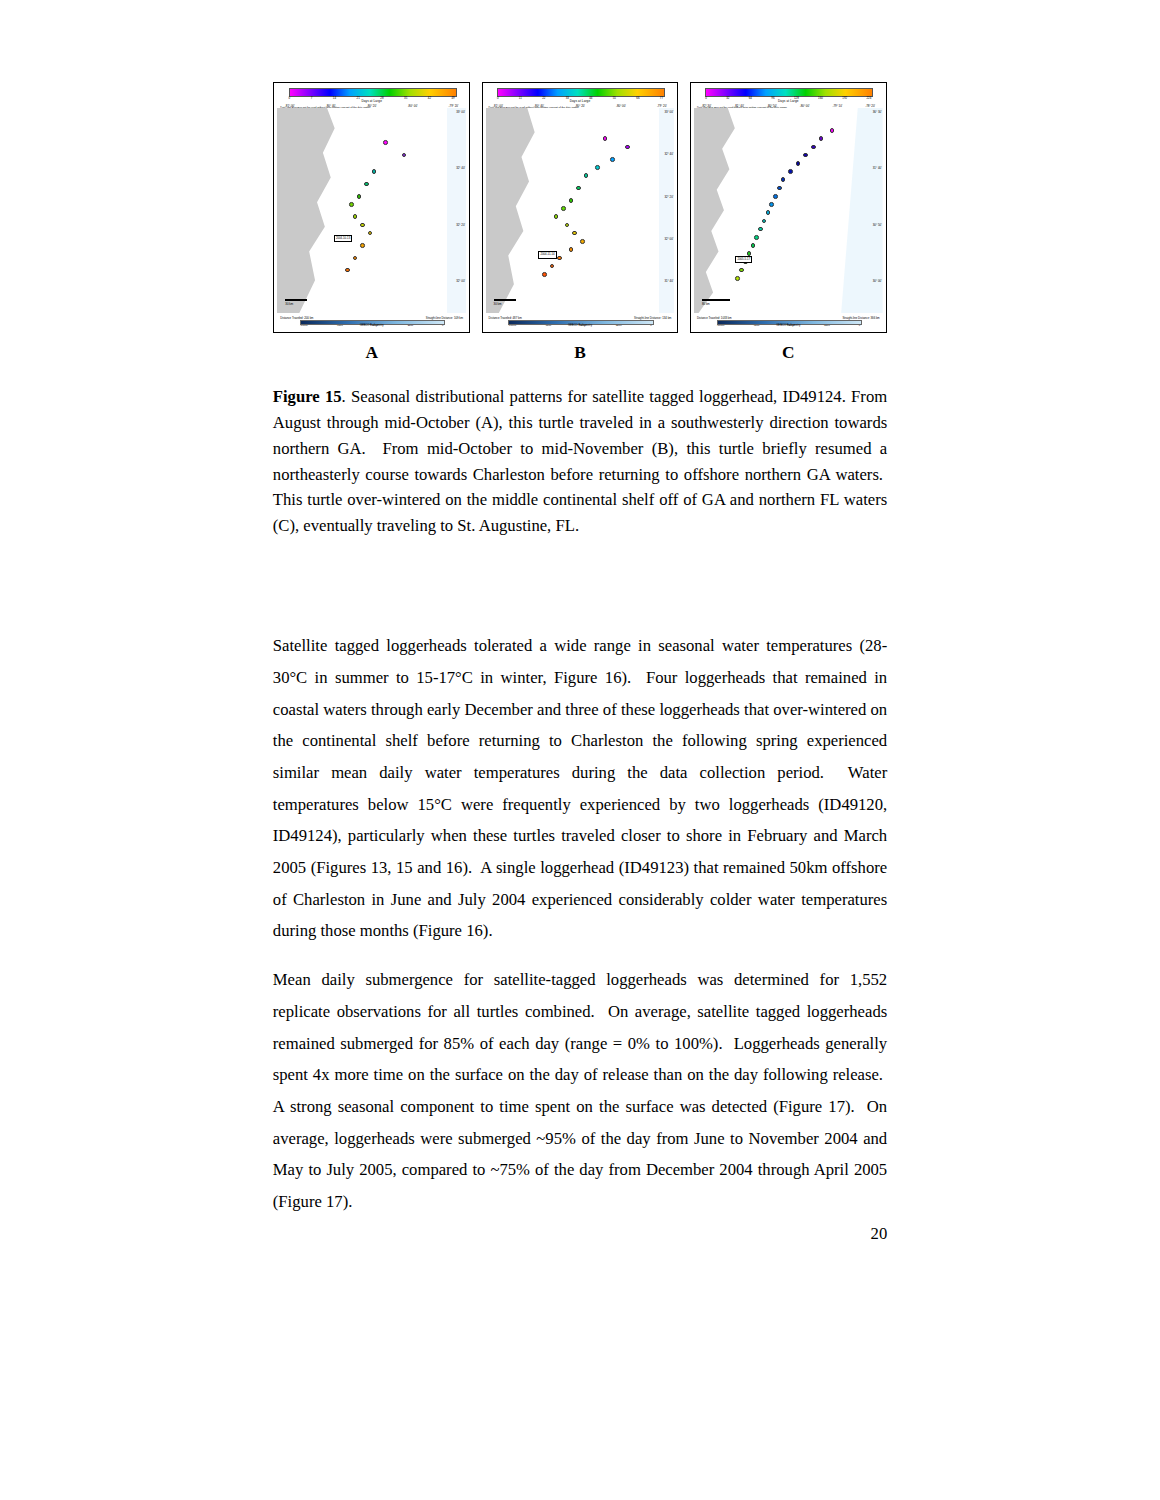07142128354249
Days at Large
-81° 00'-80° 40'-80° 20'-80° 00'-79° 20'
Data and map may not be used without prior written consent of the data owner.
49124
SCDNR-Trawl
2004-10-13
33° 00'32° 40'32° 20'32° 00'
30 km
Distance Traveled: 200 km Straight-line Distance: 109 km
-10000-7500-5000-25000
GEBCO Bathymetry
011223344556677
Days at Large
-81° 00'-80° 40'-80° 20'-80° 00'-79° 20'
Data and map may not be used without prior written consent of the data owner.
49124
SCDNR-Trawl
2004-11-14
33° 00'32° 40'32° 20'32° 00'31° 40'
30 km
Distance Traveled: 487 km Straight-line Distance: 134 km
-10000-7500-5000-25000
GEBCO Bathymetry
0326496128160192224
Days at Large
-82° 30'-81° 40'-80° 50'-80° 00'-79° 10'-78° 20'
Data and map may not be used without prior written consent of the data owner.
49124
SCDNR-Trawl
2005-5-17
36° 30'31° 40'30° 50'30° 00'
80 km
Distance Traveled: 1033 km Straight-line Distance: 366 km
-10000-7500-5000-25000
GEBCO Bathymetry
A B C
Figure 15. Seasonal distributional patterns for satellite tagged loggerhead, ID49124. From August through mid-October (A), this turtle traveled in a southwesterly direction towards northern GA. From mid-October to mid-November (B), this turtle briefly resumed a northeasterly course towards Charleston before returning to offshore northern GA waters. This turtle over-wintered on the middle continental shelf off of GA and northern FL waters (C), eventually traveling to St. Augustine, FL.
Satellite tagged loggerheads tolerated a wide range in seasonal water temperatures (28-30°C in summer to 15-17°C in winter, Figure 16). Four loggerheads that remained in coastal waters through early December and three of these loggerheads that over-wintered on the continental shelf before returning to Charleston the following spring experienced similar mean daily water temperatures during the data collection period. Water temperatures below 15°C were frequently experienced by two loggerheads (ID49120, ID49124), particularly when these turtles traveled closer to shore in February and March 2005 (Figures 13, 15 and 16). A single loggerhead (ID49123) that remained 50km offshore of Charleston in June and July 2004 experienced considerably colder water temperatures during those months (Figure 16).
Mean daily submergence for satellite-tagged loggerheads was determined for 1,552 replicate observations for all turtles combined. On average, satellite tagged loggerheads remained submerged for 85% of each day (range = 0% to 100%). Loggerheads generally spent 4x more time on the surface on the day of release than on the day following release. A strong seasonal component to time spent on the surface was detected (Figure 17). On average, loggerheads were submerged ~95% of the day from June to November 2004 and May to July 2005, compared to ~75% of the day from December 2004 through April 2005 (Figure 17).
20